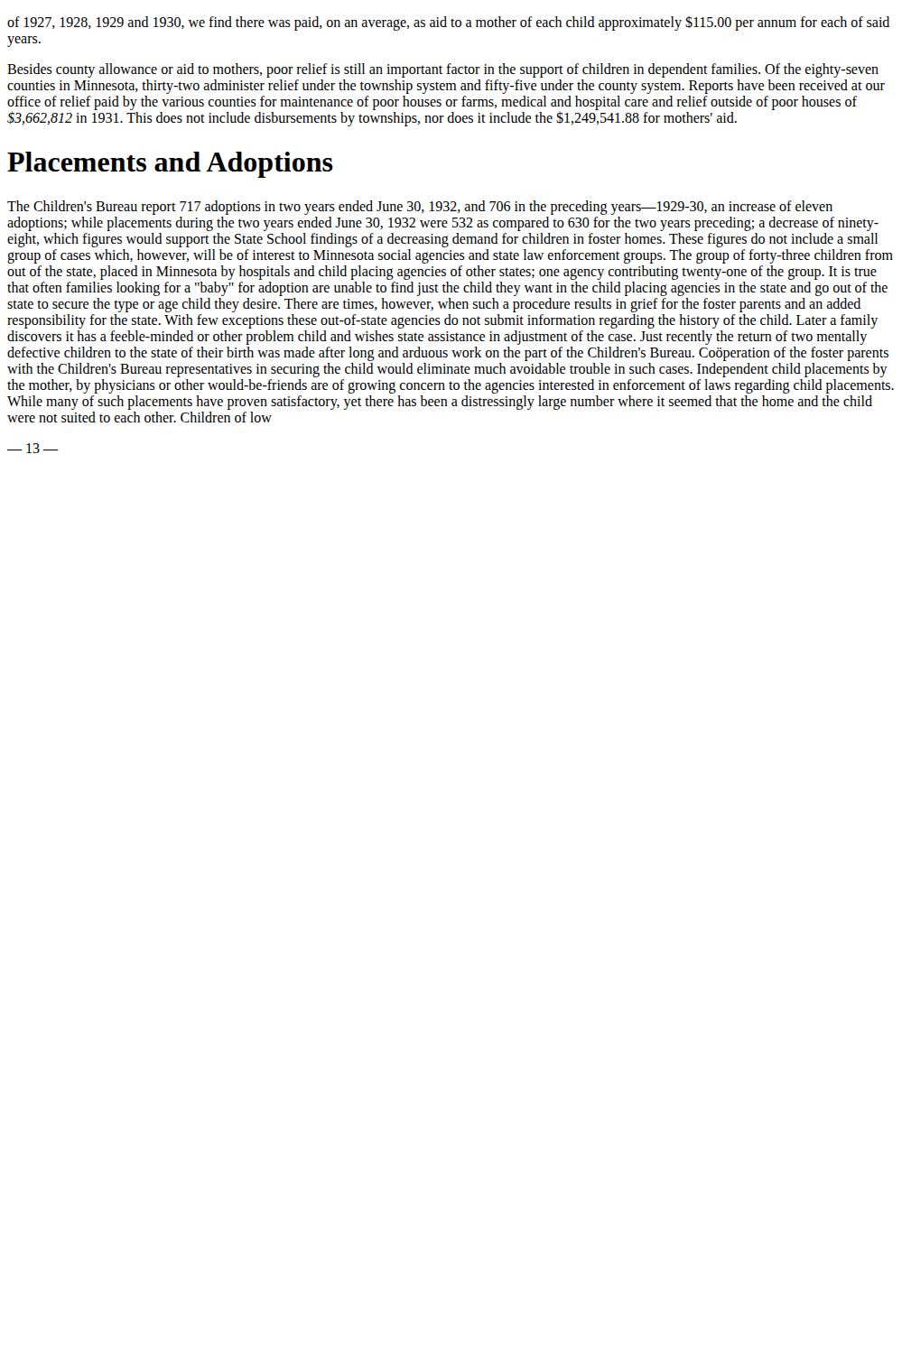of 1927, 1928, 1929 and 1930, we find there was paid, on an average, as aid to a mother of each child approximately $115.00 per annum for each of said years.
Besides county allowance or aid to mothers, poor relief is still an important factor in the support of children in dependent families. Of the eighty-seven counties in Minnesota, thirty-two administer relief under the township system and fifty-five under the county system. Reports have been received at our office of relief paid by the various counties for maintenance of poor houses or farms, medical and hospital care and relief outside of poor houses of $3,662,812 in 1931. This does not include disbursements by townships, nor does it include the $1,249,541.88 for mothers' aid.
Placements and Adoptions
The Children's Bureau report 717 adoptions in two years ended June 30, 1932, and 706 in the preceding years—1929-30, an increase of eleven adoptions; while placements during the two years ended June 30, 1932 were 532 as compared to 630 for the two years preceding; a decrease of ninety-eight, which figures would support the State School findings of a decreasing demand for children in foster homes. These figures do not include a small group of cases which, however, will be of interest to Minnesota social agencies and state law enforcement groups. The group of forty-three children from out of the state, placed in Minnesota by hospitals and child placing agencies of other states; one agency contributing twenty-one of the group. It is true that often families looking for a "baby" for adoption are unable to find just the child they want in the child placing agencies in the state and go out of the state to secure the type or age child they desire. There are times, however, when such a procedure results in grief for the foster parents and an added responsibility for the state. With few exceptions these out-of-state agencies do not submit information regarding the history of the child. Later a family discovers it has a feeble-minded or other problem child and wishes state assistance in adjustment of the case. Just recently the return of two mentally defective children to the state of their birth was made after long and arduous work on the part of the Children's Bureau. Coöperation of the foster parents with the Children's Bureau representatives in securing the child would eliminate much avoidable trouble in such cases. Independent child placements by the mother, by physicians or other would-be-friends are of growing concern to the agencies interested in enforcement of laws regarding child placements. While many of such placements have proven satisfactory, yet there has been a distressingly large number where it seemed that the home and the child were not suited to each other. Children of low
— 13 —